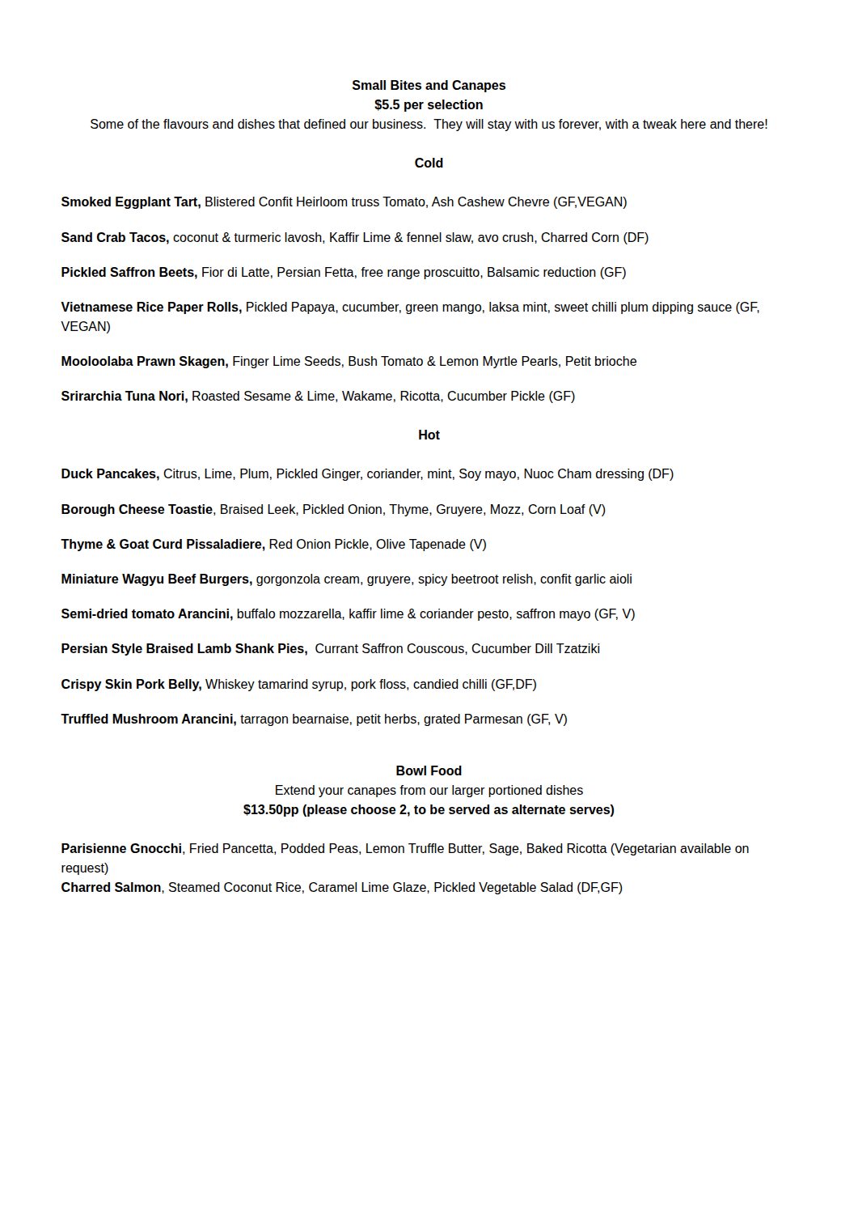Small Bites and Canapes
$5.5 per selection
Some of the flavours and dishes that defined our business. They will stay with us forever, with a tweak here and there!
Cold
Smoked Eggplant Tart, Blistered Confit Heirloom truss Tomato, Ash Cashew Chevre (GF,VEGAN)
Sand Crab Tacos, coconut & turmeric lavosh, Kaffir Lime & fennel slaw, avo crush, Charred Corn (DF)
Pickled Saffron Beets, Fior di Latte, Persian Fetta, free range proscuitto, Balsamic reduction (GF)
Vietnamese Rice Paper Rolls, Pickled Papaya, cucumber, green mango, laksa mint, sweet chilli plum dipping sauce (GF, VEGAN)
Mooloolaba Prawn Skagen, Finger Lime Seeds, Bush Tomato & Lemon Myrtle Pearls, Petit brioche
Srirarchia Tuna Nori, Roasted Sesame & Lime, Wakame, Ricotta, Cucumber Pickle (GF)
Hot
Duck Pancakes, Citrus, Lime, Plum, Pickled Ginger, coriander, mint, Soy mayo, Nuoc Cham dressing (DF)
Borough Cheese Toastie, Braised Leek, Pickled Onion, Thyme, Gruyere, Mozz, Corn Loaf (V)
Thyme & Goat Curd Pissaladiere, Red Onion Pickle, Olive Tapenade (V)
Miniature Wagyu Beef Burgers, gorgonzola cream, gruyere, spicy beetroot relish, confit garlic aioli
Semi-dried tomato Arancini, buffalo mozzarella, kaffir lime & coriander pesto, saffron mayo (GF, V)
Persian Style Braised Lamb Shank Pies, Currant Saffron Couscous, Cucumber Dill Tzatziki
Crispy Skin Pork Belly, Whiskey tamarind syrup, pork floss, candied chilli (GF,DF)
Truffled Mushroom Arancini, tarragon bearnaise, petit herbs, grated Parmesan (GF, V)
Bowl Food
Extend your canapes from our larger portioned dishes
$13.50pp (please choose 2, to be served as alternate serves)
Parisienne Gnocchi, Fried Pancetta, Podded Peas, Lemon Truffle Butter, Sage, Baked Ricotta (Vegetarian available on request)
Charred Salmon, Steamed Coconut Rice, Caramel Lime Glaze, Pickled Vegetable Salad (DF,GF)